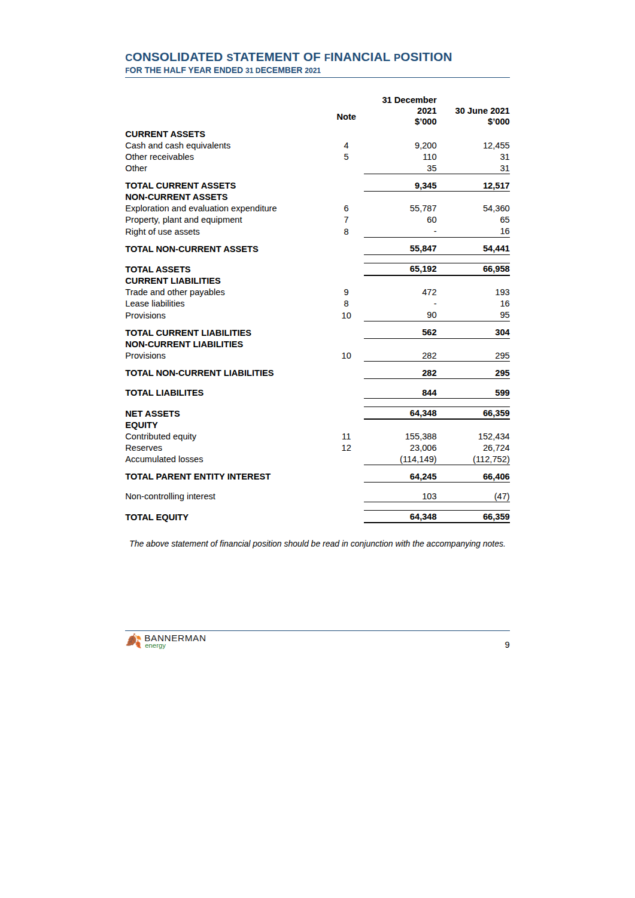CONSOLIDATED STATEMENT OF FINANCIAL POSITION
FOR THE HALF YEAR ENDED 31 DECEMBER 2021
| | Note | 31 December 2021 $’000 | 30 June 2021 $’000 |
| --- | --- | --- | --- |
| CURRENT ASSETS | | | |
| Cash and cash equivalents | 4 | 9,200 | 12,455 |
| Other receivables | 5 | 110 | 31 |
| Other | | 35 | 31 |
| TOTAL CURRENT ASSETS | | 9,345 | 12,517 |
| NON-CURRENT ASSETS | | | |
| Exploration and evaluation expenditure | 6 | 55,787 | 54,360 |
| Property, plant and equipment | 7 | 60 | 65 |
| Right of use assets | 8 | - | 16 |
| TOTAL NON-CURRENT ASSETS | | 55,847 | 54,441 |
| TOTAL ASSETS | | 65,192 | 66,958 |
| CURRENT LIABILITIES | | | |
| Trade and other payables | 9 | 472 | 193 |
| Lease liabilities | 8 | - | 16 |
| Provisions | 10 | 90 | 95 |
| TOTAL CURRENT LIABILITIES | | 562 | 304 |
| NON-CURRENT LIABILITIES | | | |
| Provisions | 10 | 282 | 295 |
| TOTAL NON-CURRENT LIABILITIES | | 282 | 295 |
| TOTAL LIABILITES | | 844 | 599 |
| NET ASSETS | | 64,348 | 66,359 |
| EQUITY | | | |
| Contributed equity | 11 | 155,388 | 152,434 |
| Reserves | 12 | 23,006 | 26,724 |
| Accumulated losses | | (114,149) | (112,752) |
| TOTAL PARENT ENTITY INTEREST | | 64,245 | 66,406 |
| Non-controlling interest | | 103 | (47) |
| TOTAL EQUITY | | 64,348 | 66,359 |
The above statement of financial position should be read in conjunction with the accompanying notes.
🍂 BANNERMAN energy
9